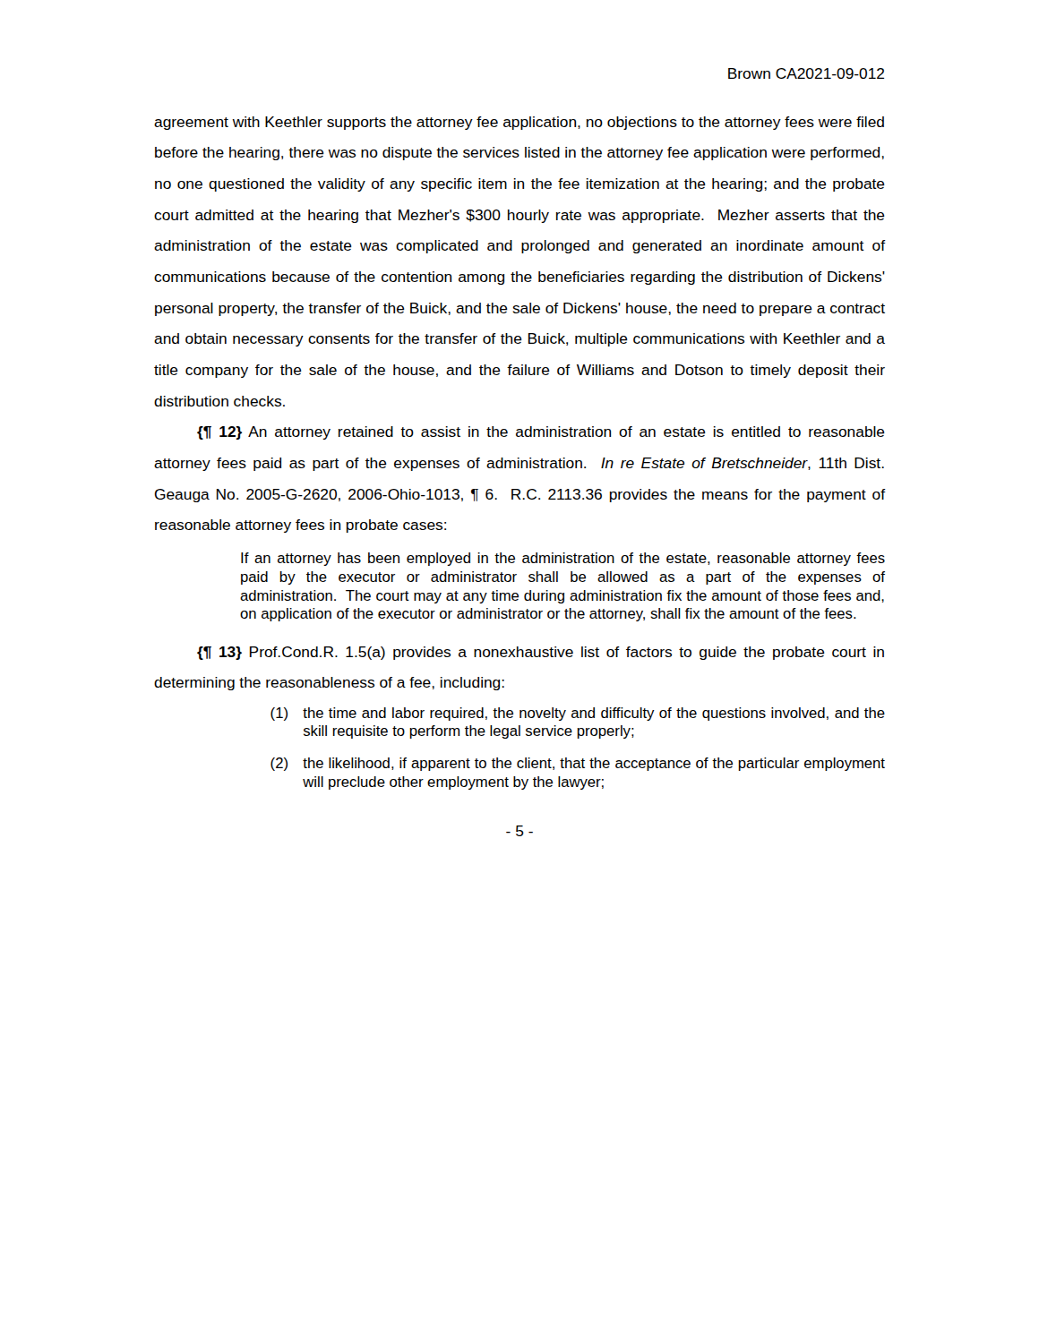Brown CA2021-09-012
agreement with Keethler supports the attorney fee application, no objections to the attorney fees were filed before the hearing, there was no dispute the services listed in the attorney fee application were performed, no one questioned the validity of any specific item in the fee itemization at the hearing; and the probate court admitted at the hearing that Mezher's $300 hourly rate was appropriate. Mezher asserts that the administration of the estate was complicated and prolonged and generated an inordinate amount of communications because of the contention among the beneficiaries regarding the distribution of Dickens' personal property, the transfer of the Buick, and the sale of Dickens' house, the need to prepare a contract and obtain necessary consents for the transfer of the Buick, multiple communications with Keethler and a title company for the sale of the house, and the failure of Williams and Dotson to timely deposit their distribution checks.
{¶ 12} An attorney retained to assist in the administration of an estate is entitled to reasonable attorney fees paid as part of the expenses of administration. In re Estate of Bretschneider, 11th Dist. Geauga No. 2005-G-2620, 2006-Ohio-1013, ¶ 6. R.C. 2113.36 provides the means for the payment of reasonable attorney fees in probate cases:
If an attorney has been employed in the administration of the estate, reasonable attorney fees paid by the executor or administrator shall be allowed as a part of the expenses of administration. The court may at any time during administration fix the amount of those fees and, on application of the executor or administrator or the attorney, shall fix the amount of the fees.
{¶ 13} Prof.Cond.R. 1.5(a) provides a nonexhaustive list of factors to guide the probate court in determining the reasonableness of a fee, including:
(1) the time and labor required, the novelty and difficulty of the questions involved, and the skill requisite to perform the legal service properly;
(2) the likelihood, if apparent to the client, that the acceptance of the particular employment will preclude other employment by the lawyer;
- 5 -